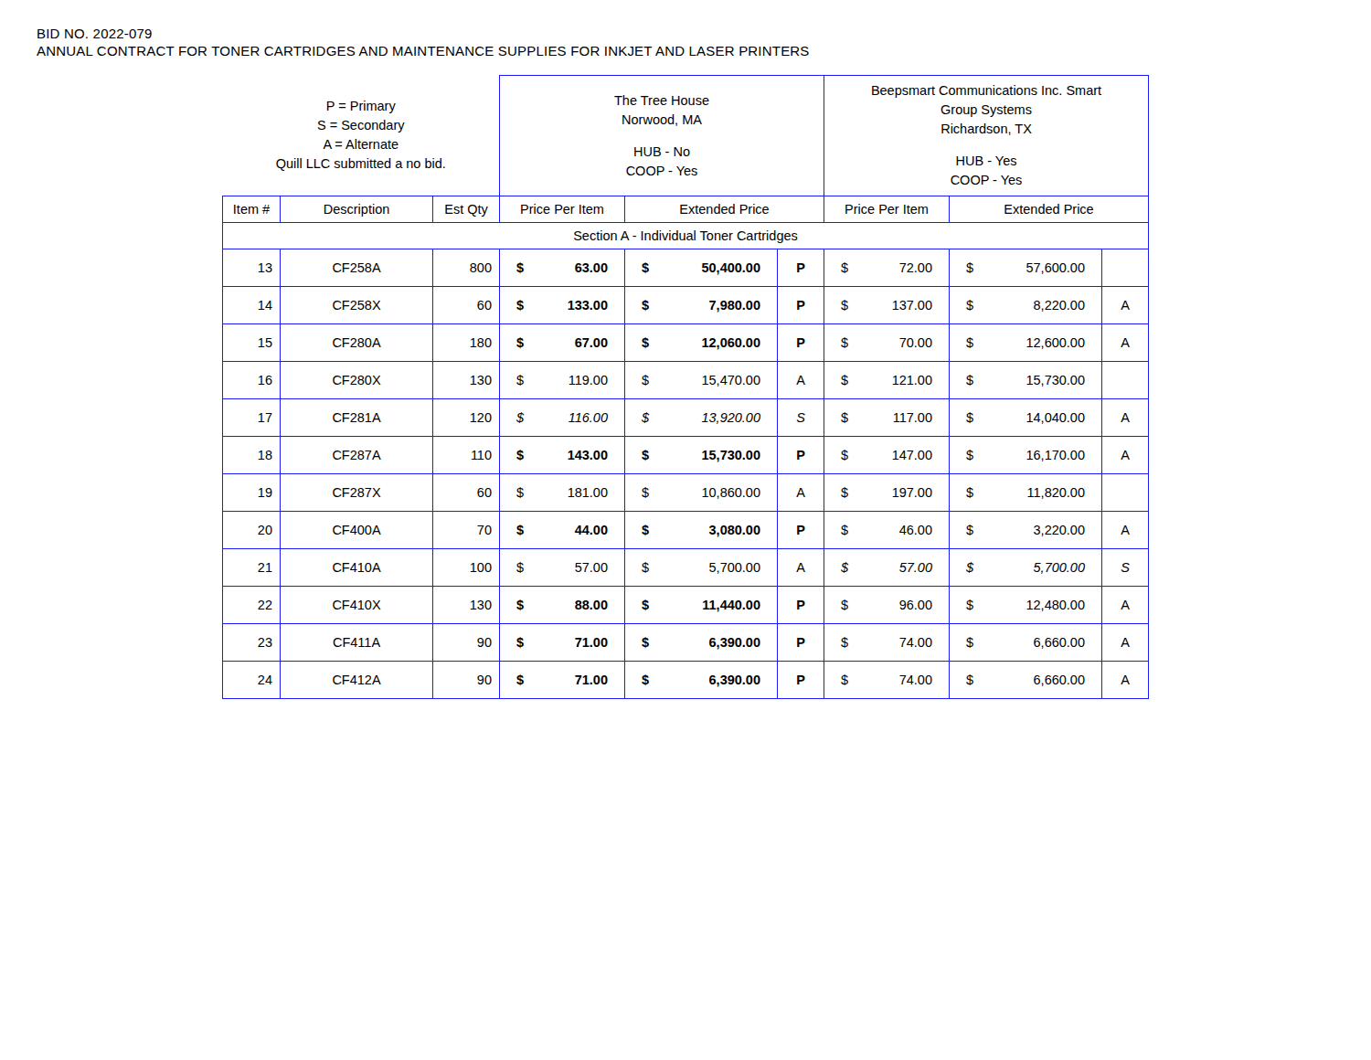BID NO. 2022-079
ANNUAL CONTRACT FOR TONER CARTRIDGES AND MAINTENANCE SUPPLIES FOR INKJET AND LASER PRINTERS
| P = Primary S = Secondary A = Alternate Quill LLC submitted a no bid. | The Tree House Norwood, MA HUB - No COOP - Yes | Beepsmart Communications Inc. Smart Group Systems Richardson, TX HUB - Yes COOP - Yes |
| Item # | Description | Est Qty | Price Per Item | Extended Price | Price Per Item | Extended Price |
| Section A - Individual Toner Cartridges |
| 13 | CF258A | 800 | $ 63.00 | $ 50,400.00 | P | $ 72.00 | $ 57,600.00 | |
| 14 | CF258X | 60 | $ 133.00 | $ 7,980.00 | P | $ 137.00 | $ 8,220.00 | A |
| 15 | CF280A | 180 | $ 67.00 | $ 12,060.00 | P | $ 70.00 | $ 12,600.00 | A |
| 16 | CF280X | 130 | $ 119.00 | $ 15,470.00 | A | $ 121.00 | $ 15,730.00 | |
| 17 | CF281A | 120 | $ 116.00 | $ 13,920.00 | S | $ 117.00 | $ 14,040.00 | A |
| 18 | CF287A | 110 | $ 143.00 | $ 15,730.00 | P | $ 147.00 | $ 16,170.00 | A |
| 19 | CF287X | 60 | $ 181.00 | $ 10,860.00 | A | $ 197.00 | $ 11,820.00 | |
| 20 | CF400A | 70 | $ 44.00 | $ 3,080.00 | P | $ 46.00 | $ 3,220.00 | A |
| 21 | CF410A | 100 | $ 57.00 | $ 5,700.00 | A | $ 57.00 | $ 5,700.00 | S |
| 22 | CF410X | 130 | $ 88.00 | $ 11,440.00 | P | $ 96.00 | $ 12,480.00 | A |
| 23 | CF411A | 90 | $ 71.00 | $ 6,390.00 | P | $ 74.00 | $ 6,660.00 | A |
| 24 | CF412A | 90 | $ 71.00 | $ 6,390.00 | P | $ 74.00 | $ 6,660.00 | A |